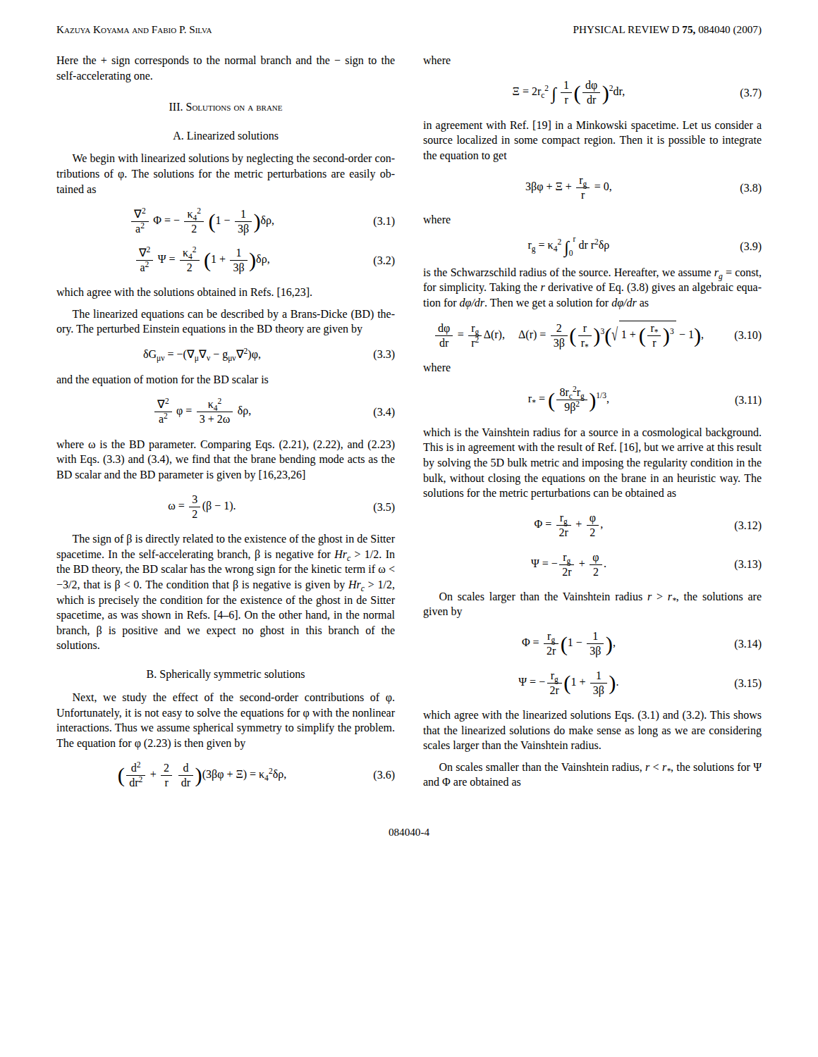Kazuya Koyama and Fabio P. Silva
PHYSICAL REVIEW D 75, 084040 (2007)
Here the + sign corresponds to the normal branch and the − sign to the self-accelerating one.
III. Solutions on a brane
A. Linearized solutions
We begin with linearized solutions by neglecting the second-order contributions of φ. The solutions for the metric perturbations are easily obtained as
∇2 a2 Φ = − κ422 (1 − 13β) δρ,
(3.1)
∇2 a2 Ψ = κ422 (1 + 13β) δρ,
(3.2)
which agree with the solutions obtained in Refs. [16,23].
The linearized equations can be described by a Brans-Dicke (BD) theory. The perturbed Einstein equations in the BD theory are given by
δGμν = −(∇μ∇ν − gμν∇2)φ,
(3.3)
and the equation of motion for the BD scalar is
∇2 a2 φ = κ423 + 2ω δρ,
(3.4)
where ω is the BD parameter. Comparing Eqs. (2.21), (2.22), and (2.23) with Eqs. (3.3) and (3.4), we find that the brane bending mode acts as the BD scalar and the BD parameter is given by [16,23,26]
ω = 32(β − 1).
(3.5)
The sign of β is directly related to the existence of the ghost in de Sitter spacetime. In the self-accelerating branch, β is negative for Hrc > 1/2. In the BD theory, the BD scalar has the wrong sign for the kinetic term if ω < −3/2, that is β < 0. The condition that β is negative is given by Hrc > 1/2, which is precisely the condition for the existence of the ghost in de Sitter spacetime, as was shown in Refs. [4–6]. On the other hand, in the normal branch, β is positive and we expect no ghost in this branch of the solutions.
B. Spherically symmetric solutions
Next, we study the effect of the second-order contributions of φ. Unfortunately, it is not easy to solve the equations for φ with the nonlinear interactions. Thus we assume spherical symmetry to simplify the problem. The equation for φ (2.23) is then given by
(d2 dr2 + 2 r ddr)(3βφ + Ξ) = κ42δρ,
(3.6)
where
Ξ = 2rc2 ∫ 1 r(dφ dr)2dr,
(3.7)
in agreement with Ref. [19] in a Minkowski spacetime. Let us consider a source localized in some compact region. Then it is possible to integrate the equation to get
3βφ + Ξ + rg r = 0,
(3.8)
where
rg = κ42 ∫0r dr r2δρ
(3.9)
is the Schwarzschild radius of the source. Hereafter, we assume rg = const, for simplicity. Taking the r derivative of Eq. (3.8) gives an algebraic equation for dφ/dr. Then we get a solution for dφ/dr as
dφ dr = rg r2 Δ(r), Δ(r) = 23β(rr*)3(√1 + (r*r)3 − 1),
(3.10)
where
r* = (8rc2rg 9β2)1/3,
(3.11)
which is the Vainshtein radius for a source in a cosmological background. This is in agreement with the result of Ref. [16], but we arrive at this result by solving the 5D bulk metric and imposing the regularity condition in the bulk, without closing the equations on the brane in an heuristic way. The solutions for the metric perturbations can be obtained as
Φ = rg 2r + φ 2,
(3.12)
Ψ = −rg 2r + φ 2.
(3.13)
On scales larger than the Vainshtein radius r > r*, the solutions are given by
Φ = rg 2r(1 − 13β),
(3.14)
Ψ = −rg 2r(1 + 13β).
(3.15)
which agree with the linearized solutions Eqs. (3.1) and (3.2). This shows that the linearized solutions do make sense as long as we are considering scales larger than the Vainshtein radius.
On scales smaller than the Vainshtein radius, r < r*, the solutions for Ψ and Φ are obtained as
084040-4